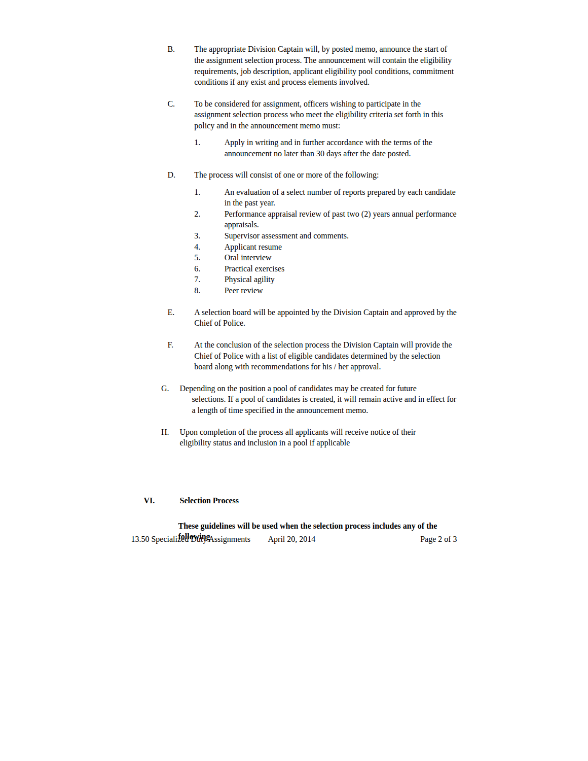| B. | The appropriate Division Captain will, by posted memo, announce the start of the assignment selection process. The announcement will contain the eligibility requirements, job description, applicant eligibility pool conditions, commitment conditions if any exist and process elements involved. |
| C. | To be considered for assignment, officers wishing to participate in the assignment selection process who meet the eligibility criteria set forth in this policy and in the announcement memo must: / 1. / Apply in writing and in further accordance with the terms of the announcement no later than 30 days after the date posted. / |
| D. | The process will consist of one or more of the following: / 1. / An evaluation of a select number of reports prepared by each candidate in the past year. / / 2. / Performance appraisal review of past two (2) years annual performance appraisals. / / 3. / Supervisor assessment and comments. / / 4. / Applicant resume / / 5. / Oral interview / / 6. / Practical exercises / / 7. / Physical agility / / 8. / Peer review / |
| E. | A selection board will be appointed by the Division Captain and approved by the Chief of Police. |
| F. | At the conclusion of the selection process the Division Captain will provide the Chief of Police with a list of eligible candidates determined by the selection board along with recommendations for his / her approval. |
| G. | Depending on the position a pool of candidates may be created for future selections. If a pool of candidates is created, it will remain active and in effect for a length of time specified in the announcement memo. |
| H. | Upon completion of the process all applicants will receive notice of their eligibility status and inclusion in a pool if applicable |
| VI. | Selection Process |
These guidelines will be used when the selection process includes any of the following
| 13.50 Specialized Duty Assignments | April 20, 2014 | Page 2 of 3 |